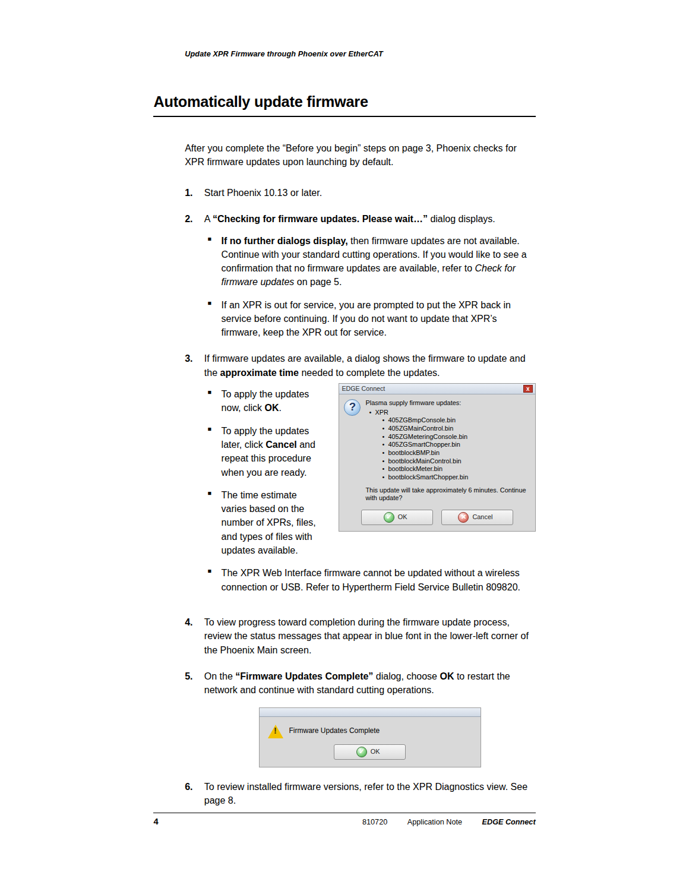Update XPR Firmware through Phoenix over EtherCAT
Automatically update firmware
After you complete the “Before you begin” steps on page 3, Phoenix checks for XPR firmware updates upon launching by default.
Start Phoenix 10.13 or later.
A “Checking for firmware updates. Please wait…” dialog displays.
If no further dialogs display, then firmware updates are not available. Continue with your standard cutting operations. If you would like to see a confirmation that no firmware updates are available, refer to Check for firmware updates on page 5.
If an XPR is out for service, you are prompted to put the XPR back in service before continuing. If you do not want to update that XPR’s firmware, keep the XPR out for service.
If firmware updates are available, a dialog shows the firmware to update and the approximate time needed to complete the updates.
EDGE Connect x
?
Plasma supply firmware updates:
XPR
405ZGBmpConsole.bin
405ZGMainControl.bin
405ZGMeteringConsole.bin
405ZGSmartChopper.bin
bootblockBMP.bin
bootblockMainControl.bin
bootblockMeter.bin
bootblockSmartChopper.bin
This update will take approximately 6 minutes. Continue with update?
OK Cancel
To apply the updates now, click OK.
To apply the updates later, click Cancel and repeat this procedure when you are ready.
The time estimate varies based on the number of XPRs, files, and types of files with updates available.
The XPR Web Interface firmware cannot be updated without a wireless connection or USB. Refer to Hypertherm Field Service Bulletin 809820.
To view progress toward completion during the firmware update process, review the status messages that appear in blue font in the lower-left corner of the Phoenix Main screen.
On the “Firmware Updates Complete” dialog, choose OK to restart the network and continue with standard cutting operations.
Firmware Updates Complete
OK
To review installed firmware versions, refer to the XPR Diagnostics view. See page 8.
4 810720 Application Note EDGE Connect